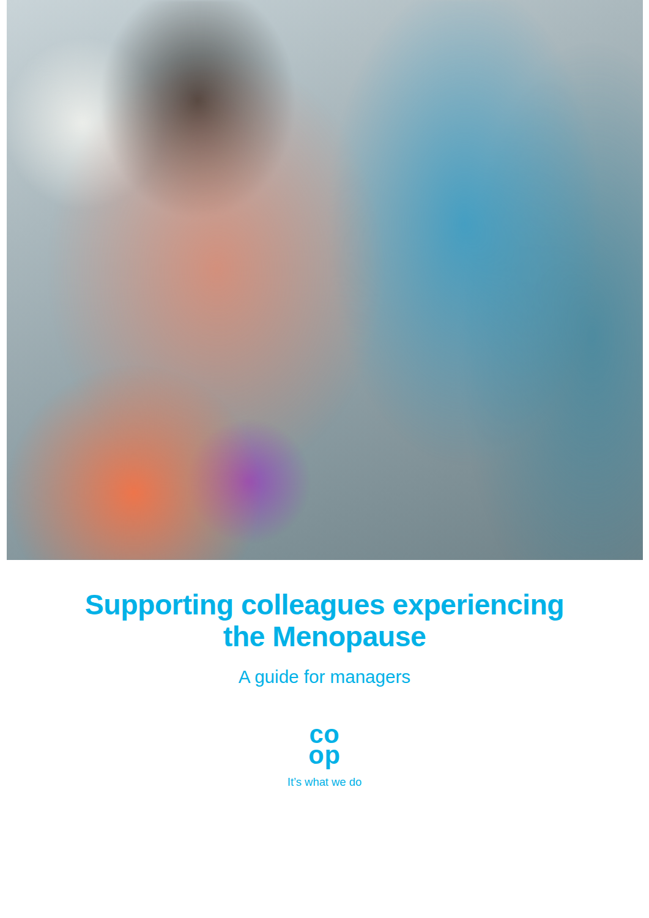Three women in sportswear laughing together outdoors; one holds a basketball and a purple water bottle.
Supporting colleagues experiencing the Menopause
A guide for managers
co op
It’s what we do